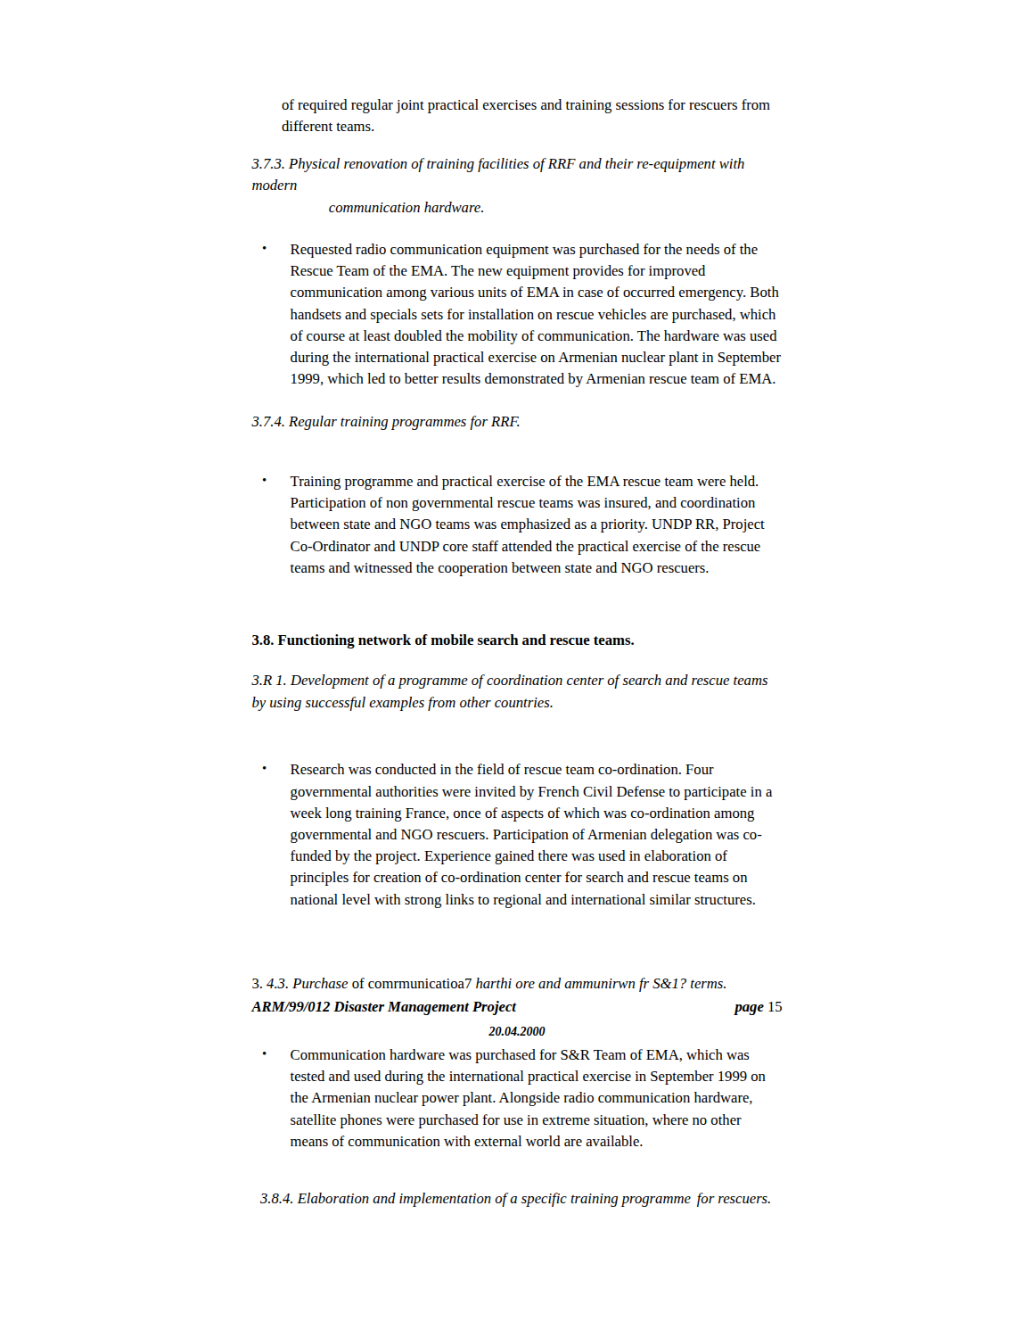of required regular joint practical exercises and training sessions for rescuers from different teams.
3.7.3. Physical renovation of training facilities of RRF and their re-equipment with modern communication hardware.
Requested radio communication equipment was purchased for the needs of the Rescue Team of the EMA. The new equipment provides for improved communication among various units of EMA in case of occurred emergency. Both handsets and specials sets for installation on rescue vehicles are purchased, which of course at least doubled the mobility of communication. The hardware was used during the international practical exercise on Armenian nuclear plant in September 1999, which led to better results demonstrated by Armenian rescue team of EMA.
3.7.4. Regular training programmes for RRF.
Training programme and practical exercise of the EMA rescue team were held. Participation of non governmental rescue teams was insured, and coordination between state and NGO teams was emphasized as a priority. UNDP RR, Project Co-Ordinator and UNDP core staff attended the practical exercise of the rescue teams and witnessed the cooperation between state and NGO rescuers.
3.8. Functioning network of mobile search and rescue teams.
3.R 1. Development of a programme of coordination center of search and rescue teams by using successful examples from other countries.
Research was conducted in the field of rescue team co-ordination. Four governmental authorities were invited by French Civil Defense to participate in a week long training France, once of aspects of which was co-ordination among governmental and NGO rescuers. Participation of Armenian delegation was co-funded by the project. Experience gained there was used in elaboration of principles for creation of co-ordination center for search and rescue teams on national level with strong links to regional and international similar structures.
3. 4.3. Purchase of comrmunicatioa7 harthi ore and ammunirwn fr S&1? terms.
ARM/99/012 Disaster Management Project page 15
20.04.2000
Communication hardware was purchased for S&R Team of EMA, which was tested and used during the international practical exercise in September 1999 on the Armenian nuclear power plant. Alongside radio communication hardware, satellite phones were purchased for use in extreme situation, where no other means of communication with external world are available.
3.8.4. Elaboration and implementation of a specific training programme for rescuers.